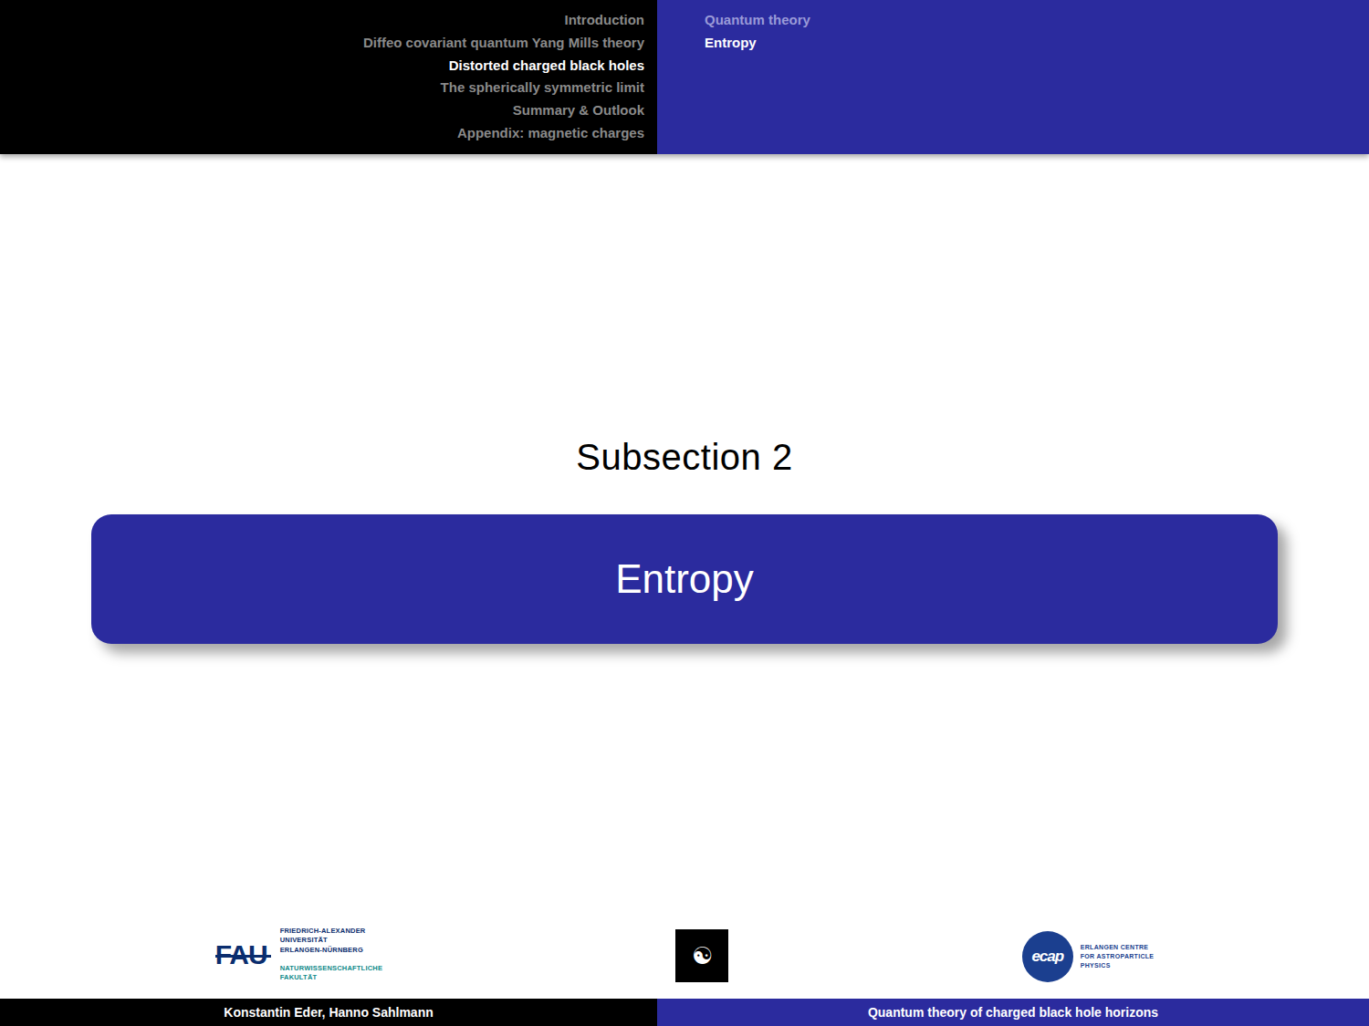Introduction
Diffeo covariant quantum Yang Mills theory
Distorted charged black holes
The spherically symmetric limit
Summary & Outlook
Appendix: magnetic charges
Quantum theory
Entropy
Subsection 2
Entropy
FAU
FRIEDRICH-ALEXANDER
UNIVERSITÄT
ERLANGEN-NÜRNBERG
NATURWISSENSCHAFTLICHE
FAKULTÄT
☯
ecap
ERLANGEN CENTRE
FOR ASTROPARTICLE
PHYSICS
Konstantin Eder, Hanno Sahlmann
Quantum theory of charged black hole horizons